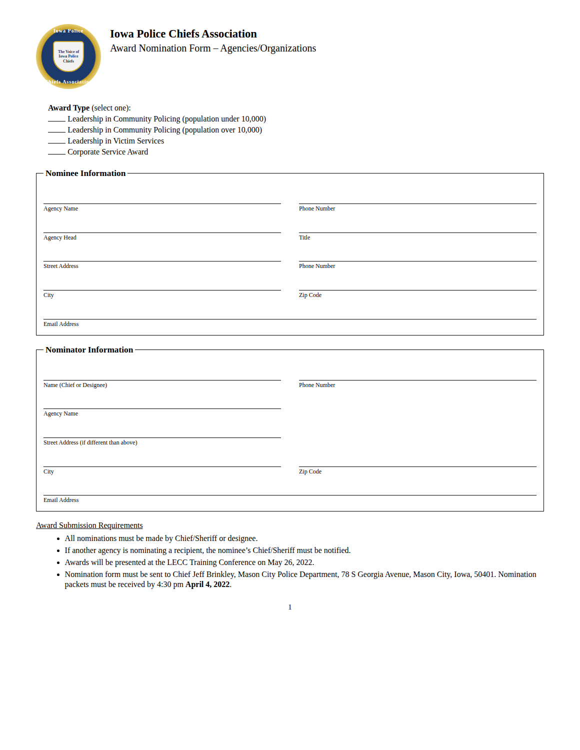Iowa Police
The Voice of Iowa Police Chiefs
Chiefs Association
Iowa Police Chiefs Association
Award Nomination Form – Agencies/Organizations
Award Type (select one):
Leadership in Community Policing (population under 10,000)
Leadership in Community Policing (population over 10,000)
Leadership in Victim Services
Corporate Service Award
Nominee Information
Agency Name
Phone Number
Agency Head
Title
Street Address
Phone Number
City
Zip Code
Email Address
Nominator Information
Name (Chief or Designee)
Phone Number
Agency Name
Street Address (if different than above)
City
Zip Code
Email Address
Award Submission Requirements
All nominations must be made by Chief/Sheriff or designee.
If another agency is nominating a recipient, the nominee’s Chief/Sheriff must be notified.
Awards will be presented at the LECC Training Conference on May 26, 2022.
Nomination form must be sent to Chief Jeff Brinkley, Mason City Police Department, 78 S Georgia Avenue, Mason City, Iowa, 50401. Nomination packets must be received by 4:30 pm April 4, 2022.
1